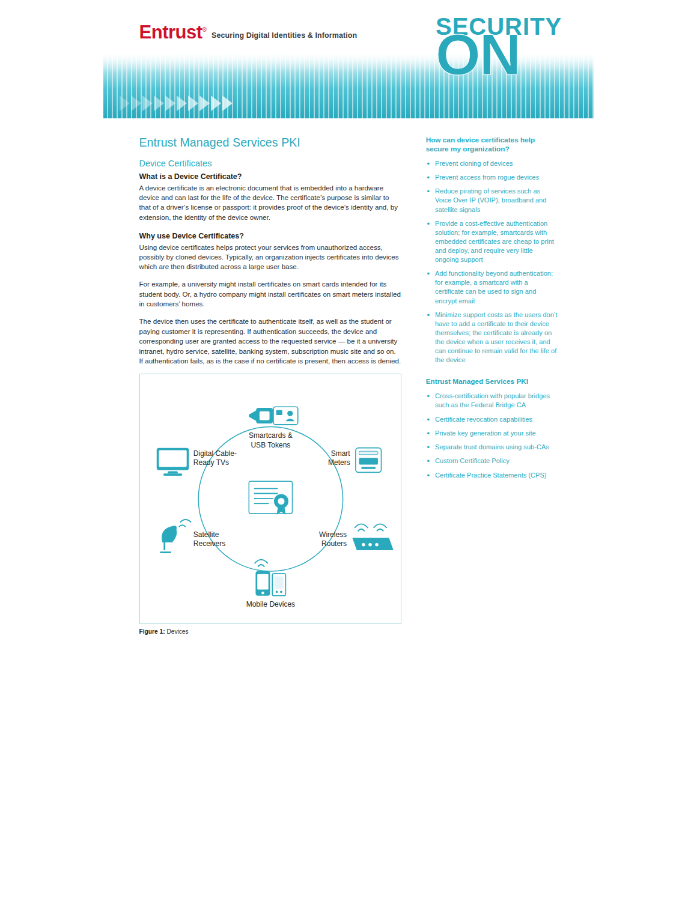Entrust®
Securing Digital Identities & Information
SECURITY ON
Entrust Managed Services PKI
Device Certificates
What is a Device Certificate?
A device certificate is an electronic document that is embedded into a hardware device and can last for the life of the device. The certificate’s purpose is similar to that of a driver’s license or passport: it provides proof of the device’s identity and, by extension, the identity of the device owner.
Why use Device Certificates?
Using device certificates helps protect your services from unauthorized access, possibly by cloned devices. Typically, an organization injects certificates into devices which are then distributed across a large user base.
For example, a university might install certificates on smart cards intended for its student body. Or, a hydro company might install certificates on smart meters installed in customers’ homes.
The device then uses the certificate to authenticate itself, as well as the student or paying customer it is representing. If authentication succeeds, the device and corresponding user are granted access to the requested service — be it a university intranet, hydro service, satellite, banking system, subscription music site and so on. If authentication fails, as is the case if no certificate is present, then access is denied.
Smartcards & USB Tokens Smart Meters Wireless Routers Mobile Devices Satellite Receivers Digital Cable- Ready TVs
Figure 1: Devices
How can device certificates help secure my organization?
Prevent cloning of devices
Prevent access from rogue devices
Reduce pirating of services such as Voice Over IP (VOIP), broadband and satellite signals
Provide a cost-effective authentication solution; for example, smartcards with embedded certificates are cheap to print and deploy, and require very little ongoing support
Add functionality beyond authentication; for example, a smartcard with a certificate can be used to sign and encrypt email
Minimize support costs as the users don’t have to add a certificate to their device themselves; the certificate is already on the device when a user receives it, and can continue to remain valid for the life of the device
Entrust Managed Services PKI
Cross-certification with popular bridges such as the Federal Bridge CA
Certificate revocation capabilities
Private key generation at your site
Separate trust domains using sub-CAs
Custom Certificate Policy
Certificate Practice Statements (CPS)